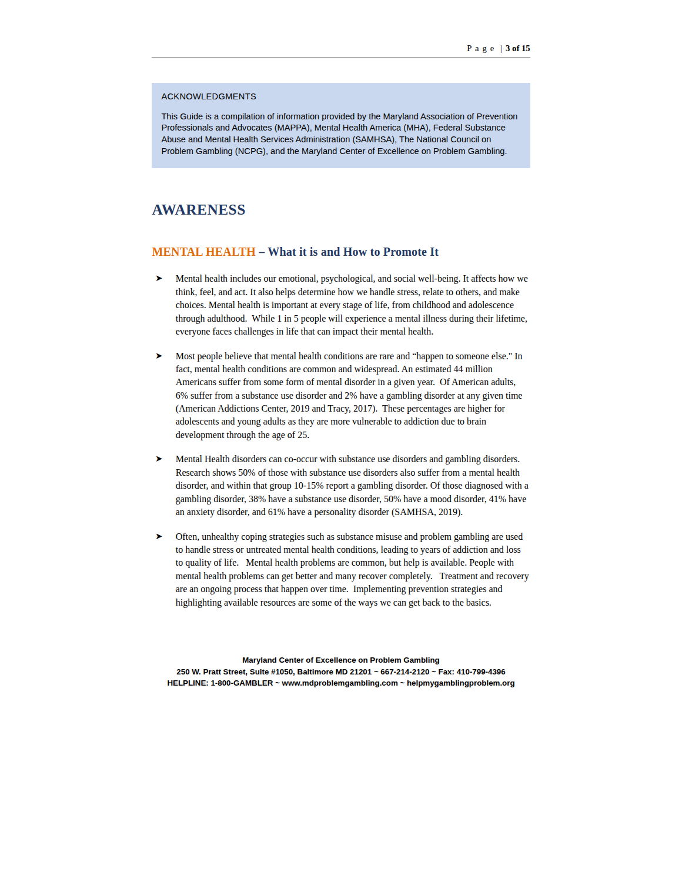P a g e | 3 of 15
ACKNOWLEDGMENTS
This Guide is a compilation of information provided by the Maryland Association of Prevention Professionals and Advocates (MAPPA), Mental Health America (MHA), Federal Substance Abuse and Mental Health Services Administration (SAMHSA), The National Council on Problem Gambling (NCPG), and the Maryland Center of Excellence on Problem Gambling.
AWARENESS
MENTAL HEALTH – What it is and How to Promote It
Mental health includes our emotional, psychological, and social well-being. It affects how we think, feel, and act. It also helps determine how we handle stress, relate to others, and make choices. Mental health is important at every stage of life, from childhood and adolescence through adulthood. While 1 in 5 people will experience a mental illness during their lifetime, everyone faces challenges in life that can impact their mental health.
Most people believe that mental health conditions are rare and “happen to someone else." In fact, mental health conditions are common and widespread. An estimated 44 million Americans suffer from some form of mental disorder in a given year. Of American adults, 6% suffer from a substance use disorder and 2% have a gambling disorder at any given time (American Addictions Center, 2019 and Tracy, 2017). These percentages are higher for adolescents and young adults as they are more vulnerable to addiction due to brain development through the age of 25.
Mental Health disorders can co-occur with substance use disorders and gambling disorders. Research shows 50% of those with substance use disorders also suffer from a mental health disorder, and within that group 10-15% report a gambling disorder. Of those diagnosed with a gambling disorder, 38% have a substance use disorder, 50% have a mood disorder, 41% have an anxiety disorder, and 61% have a personality disorder (SAMHSA, 2019).
Often, unhealthy coping strategies such as substance misuse and problem gambling are used to handle stress or untreated mental health conditions, leading to years of addiction and loss to quality of life. Mental health problems are common, but help is available. People with mental health problems can get better and many recover completely. Treatment and recovery are an ongoing process that happen over time. Implementing prevention strategies and highlighting available resources are some of the ways we can get back to the basics.
Maryland Center of Excellence on Problem Gambling
250 W. Pratt Street, Suite #1050, Baltimore MD 21201 ~ 667-214-2120 ~ Fax: 410-799-4396
HELPLINE: 1-800-GAMBLER ~ www.mdproblemgambling.com ~ helpmygamblingproblem.org